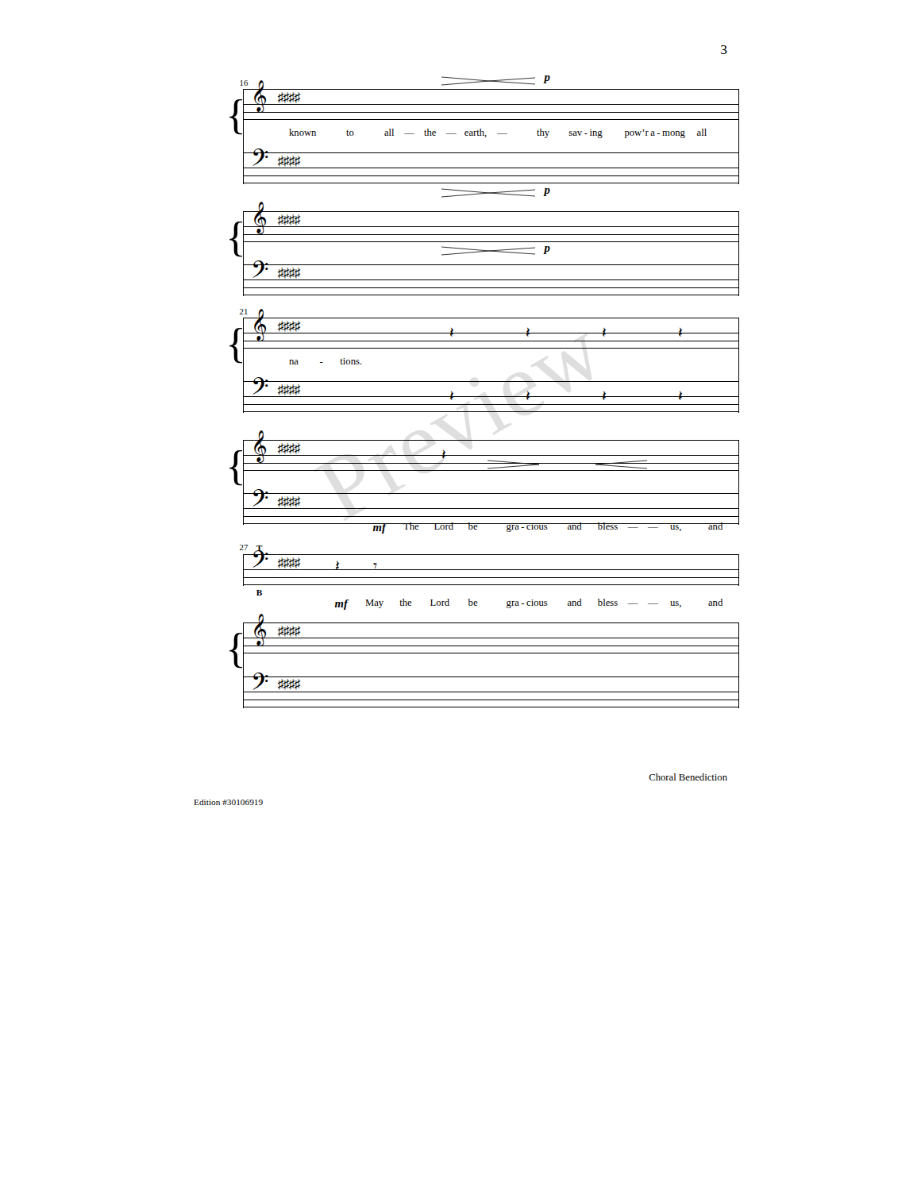3
Preview
16
{
𝄞
♯♯♯♯
𝄢
♯♯♯♯
p
known
to
all —
the —
earth, — 
thy
sav - ing
pow’r a - mong
all
p
{
𝄞
♯♯♯♯
𝄢
♯♯♯♯
p
21
{
𝄞
♯♯♯♯
𝄢
♯♯♯♯
na
-
tions.
𝄽
𝄽
𝄽
𝄽
𝄽
𝄽
𝄽
𝄽
{
𝄞
♯♯♯♯
𝄢
♯♯♯♯
𝄽
mf
The
Lord
be
gra - cious
and
bless — —
us,
and
27
T
𝄢
♯♯♯♯
B
𝄽
𝄾
mf
May
the
Lord
be
gra - cious
and
bless — —
us,
and
{
𝄞
♯♯♯♯
𝄢
♯♯♯♯
Choral Benediction
Edition #30106919